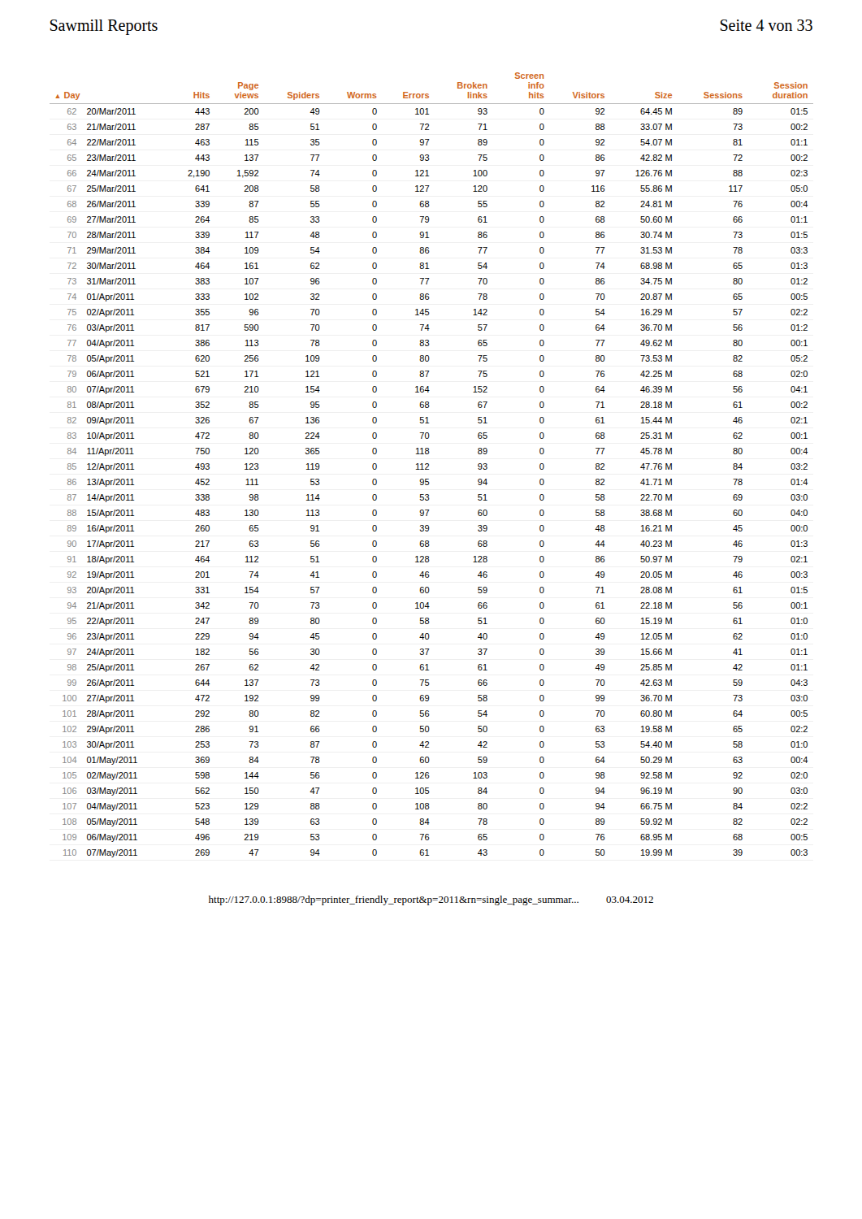Sawmill Reports
Seite 4 von 33
| ▲ Day | Hits | Page views | Spiders | Worms | Errors | Broken links | Screen info hits | Visitors | Size | Sessions | Session duration |
| --- | --- | --- | --- | --- | --- | --- | --- | --- | --- | --- | --- |
| 62 | 20/Mar/2011 | 443 | 200 | 49 | 0 | 101 | 93 | 0 | 92 | 64.45 M | 89 | 01:5 |
| 63 | 21/Mar/2011 | 287 | 85 | 51 | 0 | 72 | 71 | 0 | 88 | 33.07 M | 73 | 00:2 |
| 64 | 22/Mar/2011 | 463 | 115 | 35 | 0 | 97 | 89 | 0 | 92 | 54.07 M | 81 | 01:1 |
| 65 | 23/Mar/2011 | 443 | 137 | 77 | 0 | 93 | 75 | 0 | 86 | 42.82 M | 72 | 00:2 |
| 66 | 24/Mar/2011 | 2,190 | 1,592 | 74 | 0 | 121 | 100 | 0 | 97 | 126.76 M | 88 | 02:3 |
| 67 | 25/Mar/2011 | 641 | 208 | 58 | 0 | 127 | 120 | 0 | 116 | 55.86 M | 117 | 05:0 |
| 68 | 26/Mar/2011 | 339 | 87 | 55 | 0 | 68 | 55 | 0 | 82 | 24.81 M | 76 | 00:4 |
| 69 | 27/Mar/2011 | 264 | 85 | 33 | 0 | 79 | 61 | 0 | 68 | 50.60 M | 66 | 01:1 |
| 70 | 28/Mar/2011 | 339 | 117 | 48 | 0 | 91 | 86 | 0 | 86 | 30.74 M | 73 | 01:5 |
| 71 | 29/Mar/2011 | 384 | 109 | 54 | 0 | 86 | 77 | 0 | 77 | 31.53 M | 78 | 03:3 |
| 72 | 30/Mar/2011 | 464 | 161 | 62 | 0 | 81 | 54 | 0 | 74 | 68.98 M | 65 | 01:3 |
| 73 | 31/Mar/2011 | 383 | 107 | 96 | 0 | 77 | 70 | 0 | 86 | 34.75 M | 80 | 01:2 |
| 74 | 01/Apr/2011 | 333 | 102 | 32 | 0 | 86 | 78 | 0 | 70 | 20.87 M | 65 | 00:5 |
| 75 | 02/Apr/2011 | 355 | 96 | 70 | 0 | 145 | 142 | 0 | 54 | 16.29 M | 57 | 02:2 |
| 76 | 03/Apr/2011 | 817 | 590 | 70 | 0 | 74 | 57 | 0 | 64 | 36.70 M | 56 | 01:2 |
| 77 | 04/Apr/2011 | 386 | 113 | 78 | 0 | 83 | 65 | 0 | 77 | 49.62 M | 80 | 00:1 |
| 78 | 05/Apr/2011 | 620 | 256 | 109 | 0 | 80 | 75 | 0 | 80 | 73.53 M | 82 | 05:2 |
| 79 | 06/Apr/2011 | 521 | 171 | 121 | 0 | 87 | 75 | 0 | 76 | 42.25 M | 68 | 02:0 |
| 80 | 07/Apr/2011 | 679 | 210 | 154 | 0 | 164 | 152 | 0 | 64 | 46.39 M | 56 | 04:1 |
| 81 | 08/Apr/2011 | 352 | 85 | 95 | 0 | 68 | 67 | 0 | 71 | 28.18 M | 61 | 00:2 |
| 82 | 09/Apr/2011 | 326 | 67 | 136 | 0 | 51 | 51 | 0 | 61 | 15.44 M | 46 | 02:1 |
| 83 | 10/Apr/2011 | 472 | 80 | 224 | 0 | 70 | 65 | 0 | 68 | 25.31 M | 62 | 00:1 |
| 84 | 11/Apr/2011 | 750 | 120 | 365 | 0 | 118 | 89 | 0 | 77 | 45.78 M | 80 | 00:4 |
| 85 | 12/Apr/2011 | 493 | 123 | 119 | 0 | 112 | 93 | 0 | 82 | 47.76 M | 84 | 03:2 |
| 86 | 13/Apr/2011 | 452 | 111 | 53 | 0 | 95 | 94 | 0 | 82 | 41.71 M | 78 | 01:4 |
| 87 | 14/Apr/2011 | 338 | 98 | 114 | 0 | 53 | 51 | 0 | 58 | 22.70 M | 69 | 03:0 |
| 88 | 15/Apr/2011 | 483 | 130 | 113 | 0 | 97 | 60 | 0 | 58 | 38.68 M | 60 | 04:0 |
| 89 | 16/Apr/2011 | 260 | 65 | 91 | 0 | 39 | 39 | 0 | 48 | 16.21 M | 45 | 00:0 |
| 90 | 17/Apr/2011 | 217 | 63 | 56 | 0 | 68 | 68 | 0 | 44 | 40.23 M | 46 | 01:3 |
| 91 | 18/Apr/2011 | 464 | 112 | 51 | 0 | 128 | 128 | 0 | 86 | 50.97 M | 79 | 02:1 |
| 92 | 19/Apr/2011 | 201 | 74 | 41 | 0 | 46 | 46 | 0 | 49 | 20.05 M | 46 | 00:3 |
| 93 | 20/Apr/2011 | 331 | 154 | 57 | 0 | 60 | 59 | 0 | 71 | 28.08 M | 61 | 01:5 |
| 94 | 21/Apr/2011 | 342 | 70 | 73 | 0 | 104 | 66 | 0 | 61 | 22.18 M | 56 | 00:1 |
| 95 | 22/Apr/2011 | 247 | 89 | 80 | 0 | 58 | 51 | 0 | 60 | 15.19 M | 61 | 01:0 |
| 96 | 23/Apr/2011 | 229 | 94 | 45 | 0 | 40 | 40 | 0 | 49 | 12.05 M | 62 | 01:0 |
| 97 | 24/Apr/2011 | 182 | 56 | 30 | 0 | 37 | 37 | 0 | 39 | 15.66 M | 41 | 01:1 |
| 98 | 25/Apr/2011 | 267 | 62 | 42 | 0 | 61 | 61 | 0 | 49 | 25.85 M | 42 | 01:1 |
| 99 | 26/Apr/2011 | 644 | 137 | 73 | 0 | 75 | 66 | 0 | 70 | 42.63 M | 59 | 04:3 |
| 100 | 27/Apr/2011 | 472 | 192 | 99 | 0 | 69 | 58 | 0 | 99 | 36.70 M | 73 | 03:0 |
| 101 | 28/Apr/2011 | 292 | 80 | 82 | 0 | 56 | 54 | 0 | 70 | 60.80 M | 64 | 00:5 |
| 102 | 29/Apr/2011 | 286 | 91 | 66 | 0 | 50 | 50 | 0 | 63 | 19.58 M | 65 | 02:2 |
| 103 | 30/Apr/2011 | 253 | 73 | 87 | 0 | 42 | 42 | 0 | 53 | 54.40 M | 58 | 01:0 |
| 104 | 01/May/2011 | 369 | 84 | 78 | 0 | 60 | 59 | 0 | 64 | 50.29 M | 63 | 00:4 |
| 105 | 02/May/2011 | 598 | 144 | 56 | 0 | 126 | 103 | 0 | 98 | 92.58 M | 92 | 02:0 |
| 106 | 03/May/2011 | 562 | 150 | 47 | 0 | 105 | 84 | 0 | 94 | 96.19 M | 90 | 03:0 |
| 107 | 04/May/2011 | 523 | 129 | 88 | 0 | 108 | 80 | 0 | 94 | 66.75 M | 84 | 02:2 |
| 108 | 05/May/2011 | 548 | 139 | 63 | 0 | 84 | 78 | 0 | 89 | 59.92 M | 82 | 02:2 |
| 109 | 06/May/2011 | 496 | 219 | 53 | 0 | 76 | 65 | 0 | 76 | 68.95 M | 68 | 00:5 |
| 110 | 07/May/2011 | 269 | 47 | 94 | 0 | 61 | 43 | 0 | 50 | 19.99 M | 39 | 00:3 |
http://127.0.0.1:8988/?dp=printer_friendly_report&p=2011&rn=single_page_summar... 03.04.2012